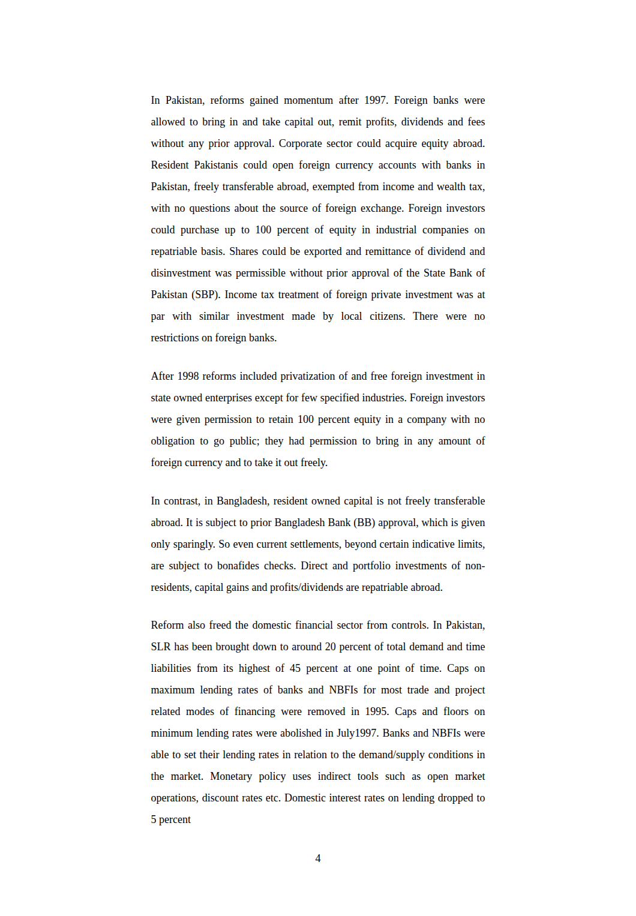In Pakistan, reforms gained momentum after 1997. Foreign banks were allowed to bring in and take capital out, remit profits, dividends and fees without any prior approval. Corporate sector could acquire equity abroad. Resident Pakistanis could open foreign currency accounts with banks in Pakistan, freely transferable abroad, exempted from income and wealth tax, with no questions about the source of foreign exchange. Foreign investors could purchase up to 100 percent of equity in industrial companies on repatriable basis. Shares could be exported and remittance of dividend and disinvestment was permissible without prior approval of the State Bank of Pakistan (SBP). Income tax treatment of foreign private investment was at par with similar investment made by local citizens. There were no restrictions on foreign banks.
After 1998 reforms included privatization of and free foreign investment in state owned enterprises except for few specified industries. Foreign investors were given permission to retain 100 percent equity in a company with no obligation to go public; they had permission to bring in any amount of foreign currency and to take it out freely.
In contrast, in Bangladesh, resident owned capital is not freely transferable abroad. It is subject to prior Bangladesh Bank (BB) approval, which is given only sparingly. So even current settlements, beyond certain indicative limits, are subject to bonafides checks. Direct and portfolio investments of non-residents, capital gains and profits/dividends are repatriable abroad.
Reform also freed the domestic financial sector from controls. In Pakistan, SLR has been brought down to around 20 percent of total demand and time liabilities from its highest of 45 percent at one point of time. Caps on maximum lending rates of banks and NBFIs for most trade and project related modes of financing were removed in 1995. Caps and floors on minimum lending rates were abolished in July1997. Banks and NBFIs were able to set their lending rates in relation to the demand/supply conditions in the market. Monetary policy uses indirect tools such as open market operations, discount rates etc. Domestic interest rates on lending dropped to 5 percent
4